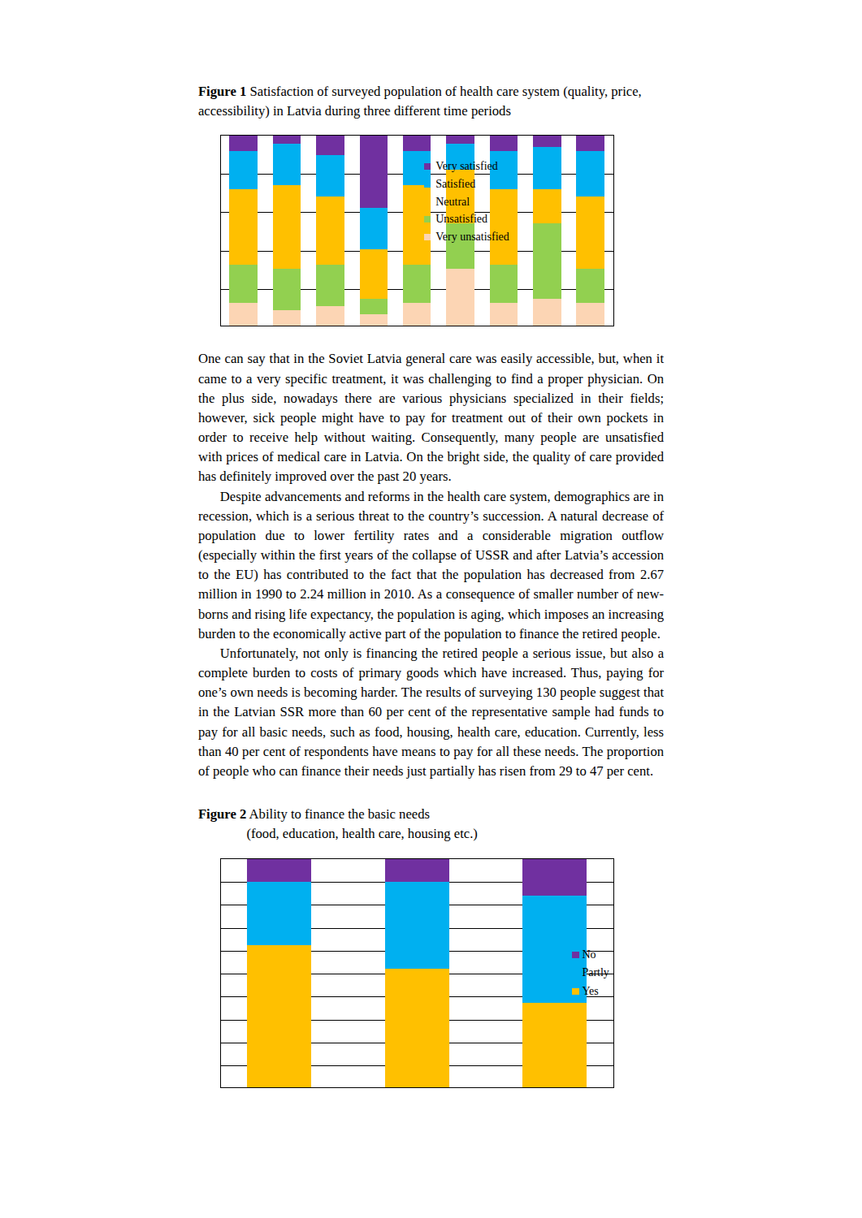Figure 1 Satisfaction of surveyed population of health care system (quality, price, accessibility) in Latvia during three different time periods
Very satisfied
Satisfied
Neutral
Unsatisfied
Very unsatisfied
One can say that in the Soviet Latvia general care was easily accessible, but, when it came to a very specific treatment, it was challenging to find a proper physician. On the plus side, nowadays there are various physicians specialized in their fields; however, sick people might have to pay for treatment out of their own pockets in order to receive help without waiting. Consequently, many people are unsatisfied with prices of medical care in Latvia. On the bright side, the quality of care provided has definitely improved over the past 20 years.
Despite advancements and reforms in the health care system, demographics are in recession, which is a serious threat to the country’s succession. A natural decrease of population due to lower fertility rates and a considerable migration outflow (especially within the first years of the collapse of USSR and after Latvia’s accession to the EU) has contributed to the fact that the population has decreased from 2.67 million in 1990 to 2.24 million in 2010. As a consequence of smaller number of new-borns and rising life expectancy, the population is aging, which imposes an increasing burden to the economically active part of the population to finance the retired people.
Unfortunately, not only is financing the retired people a serious issue, but also a complete burden to costs of primary goods which have increased. Thus, paying for one’s own needs is becoming harder. The results of surveying 130 people suggest that in the Latvian SSR more than 60 per cent of the representative sample had funds to pay for all basic needs, such as food, housing, health care, education. Currently, less than 40 per cent of respondents have means to pay for all these needs. The proportion of people who can finance their needs just partially has risen from 29 to 47 per cent.
Figure 2 Ability to finance the basic needs (food, education, health care, housing etc.)
No
Partly
Yes